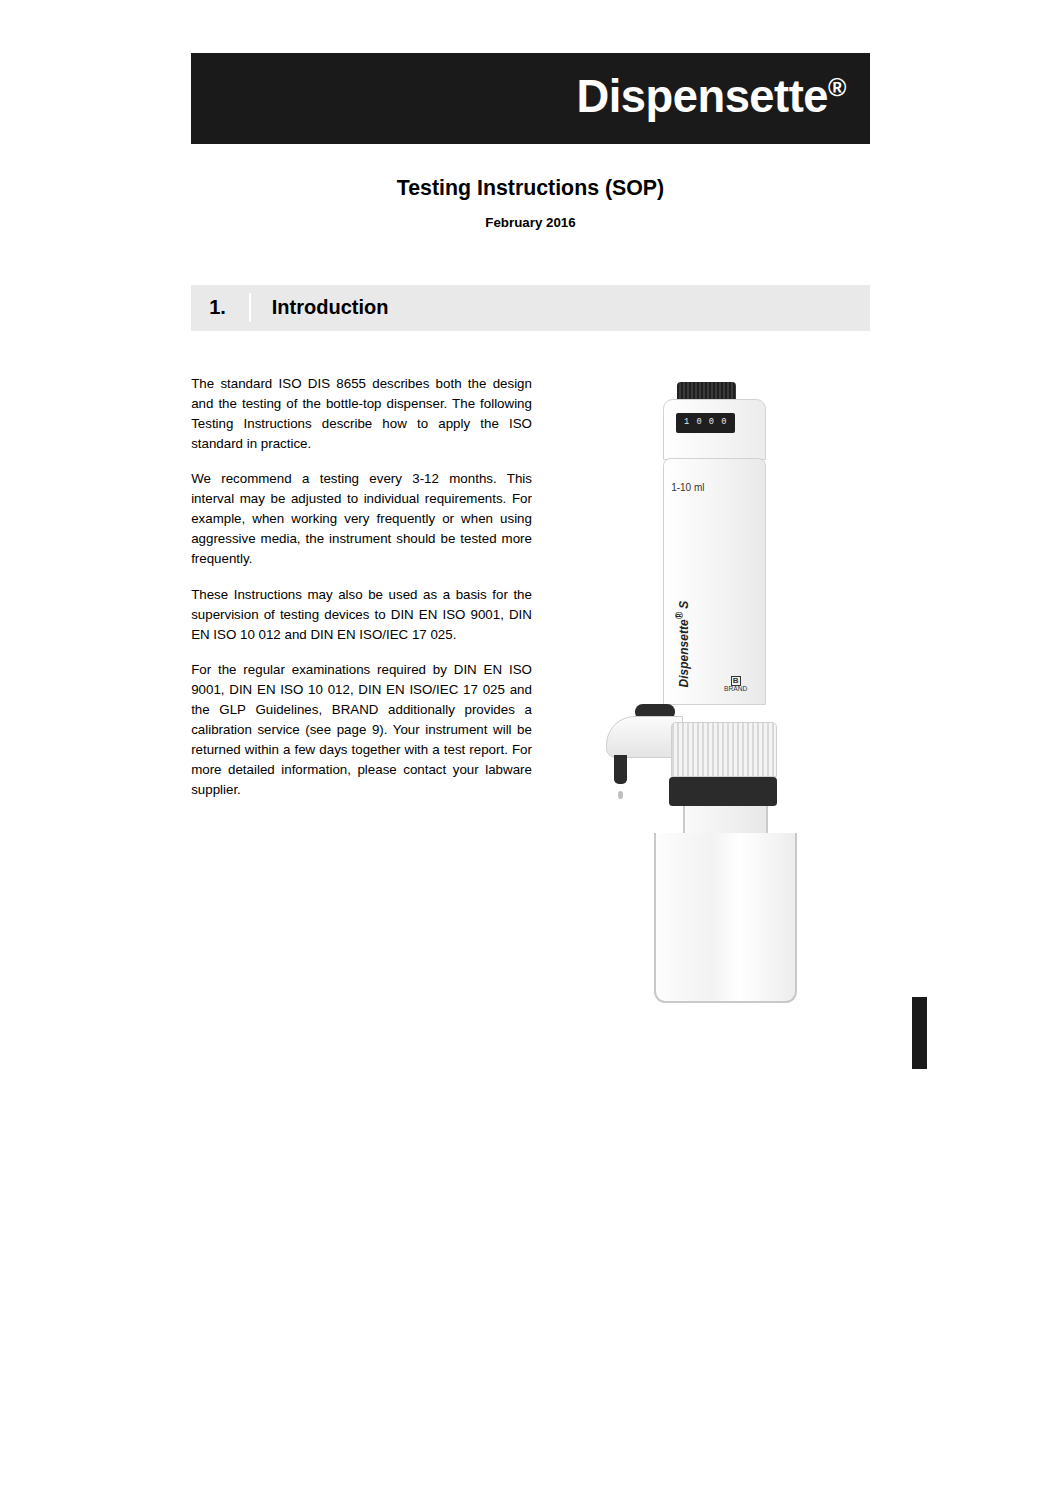Dispensette®
Testing Instructions (SOP)
February 2016
1. Introduction
The standard ISO DIS 8655 describes both the design and the testing of the bottle-top dispenser. The following Testing Instructions describe how to apply the ISO standard in practice.
We recommend a testing every 3-12 months. This interval may be adjusted to individual requirements. For example, when working very frequently or when using aggressive media, the instrument should be tested more frequently.
These Instructions may also be used as a basis for the supervision of testing devices to DIN EN ISO 9001, DIN EN ISO 10 012 and DIN EN ISO/IEC 17 025.
For the regular examinations required by DIN EN ISO 9001, DIN EN ISO 10 012, DIN EN ISO/IEC 17 025 and the GLP Guidelines, BRAND additionally provides a calibration service (see page 9). Your instrument will be returned within a few days together with a test report. For more detailed information, please contact your labware supplier.
1 0 0 0
1-10 ml
Dispensette® S
B
BRAND